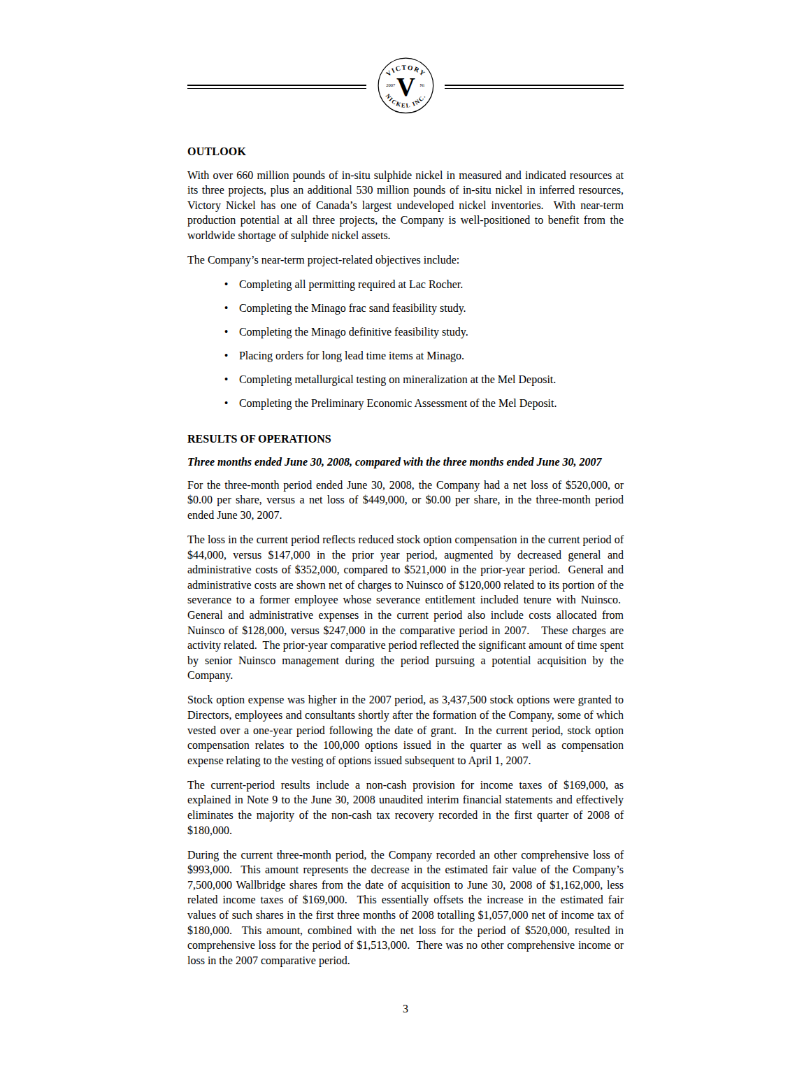VICTORY NICKEL INC. V 2007 Ni
OUTLOOK
With over 660 million pounds of in-situ sulphide nickel in measured and indicated resources at its three projects, plus an additional 530 million pounds of in-situ nickel in inferred resources, Victory Nickel has one of Canada’s largest undeveloped nickel inventories. With near-term production potential at all three projects, the Company is well-positioned to benefit from the worldwide shortage of sulphide nickel assets.
The Company’s near-term project-related objectives include:
Completing all permitting required at Lac Rocher.
Completing the Minago frac sand feasibility study.
Completing the Minago definitive feasibility study.
Placing orders for long lead time items at Minago.
Completing metallurgical testing on mineralization at the Mel Deposit.
Completing the Preliminary Economic Assessment of the Mel Deposit.
RESULTS OF OPERATIONS
Three months ended June 30, 2008, compared with the three months ended June 30, 2007
For the three-month period ended June 30, 2008, the Company had a net loss of $520,000, or $0.00 per share, versus a net loss of $449,000, or $0.00 per share, in the three-month period ended June 30, 2007.
The loss in the current period reflects reduced stock option compensation in the current period of $44,000, versus $147,000 in the prior year period, augmented by decreased general and administrative costs of $352,000, compared to $521,000 in the prior-year period. General and administrative costs are shown net of charges to Nuinsco of $120,000 related to its portion of the severance to a former employee whose severance entitlement included tenure with Nuinsco. General and administrative expenses in the current period also include costs allocated from Nuinsco of $128,000, versus $247,000 in the comparative period in 2007. These charges are activity related. The prior-year comparative period reflected the significant amount of time spent by senior Nuinsco management during the period pursuing a potential acquisition by the Company.
Stock option expense was higher in the 2007 period, as 3,437,500 stock options were granted to Directors, employees and consultants shortly after the formation of the Company, some of which vested over a one-year period following the date of grant. In the current period, stock option compensation relates to the 100,000 options issued in the quarter as well as compensation expense relating to the vesting of options issued subsequent to April 1, 2007.
The current-period results include a non-cash provision for income taxes of $169,000, as explained in Note 9 to the June 30, 2008 unaudited interim financial statements and effectively eliminates the majority of the non-cash tax recovery recorded in the first quarter of 2008 of $180,000.
During the current three-month period, the Company recorded an other comprehensive loss of $993,000. This amount represents the decrease in the estimated fair value of the Company’s 7,500,000 Wallbridge shares from the date of acquisition to June 30, 2008 of $1,162,000, less related income taxes of $169,000. This essentially offsets the increase in the estimated fair values of such shares in the first three months of 2008 totalling $1,057,000 net of income tax of $180,000. This amount, combined with the net loss for the period of $520,000, resulted in comprehensive loss for the period of $1,513,000. There was no other comprehensive income or loss in the 2007 comparative period.
3